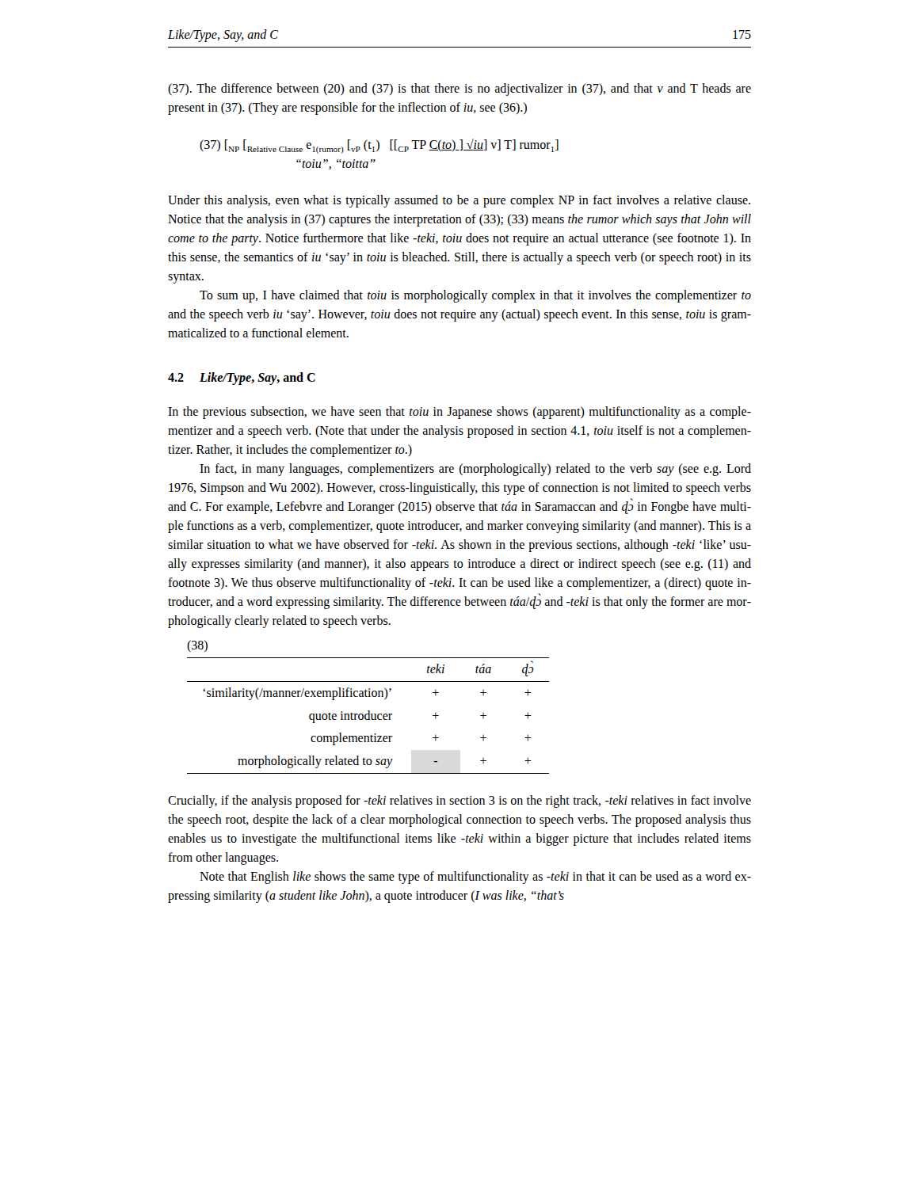Like/Type, Say, and C 175
(37). The difference between (20) and (37) is that there is no adjectivalizer in (37), and that v and T heads are present in (37). (They are responsible for the inflection of iu, see (36).)
(37) [NP [Relative Clause e1(rumor) [vP (t1) [[CP TP C(to) ] √iu] v] T] rumor1]
“toiu”, “toitta”
Under this analysis, even what is typically assumed to be a pure complex NP in fact involves a relative clause. Notice that the analysis in (37) captures the interpretation of (33); (33) means the rumor which says that John will come to the party. Notice furthermore that like -teki, toiu does not require an actual utterance (see footnote 1). In this sense, the semantics of iu ‘say’ in toiu is bleached. Still, there is actually a speech verb (or speech root) in its syntax.
To sum up, I have claimed that toiu is morphologically complex in that it involves the complementizer to and the speech verb iu ‘say’. However, toiu does not require any (actual) speech event. In this sense, toiu is grammaticalized to a functional element.
4.2 Like/Type, Say, and C
In the previous subsection, we have seen that toiu in Japanese shows (apparent) multifunctionality as a complementizer and a speech verb. (Note that under the analysis proposed in section 4.1, toiu itself is not a complementizer. Rather, it includes the complementizer to.)
In fact, in many languages, complementizers are (morphologically) related to the verb say (see e.g. Lord 1976, Simpson and Wu 2002). However, cross-linguistically, this type of connection is not limited to speech verbs and C. For example, Lefebvre and Loranger (2015) observe that táa in Saramaccan and ɖɔ̀ in Fongbe have multiple functions as a verb, complementizer, quote introducer, and marker conveying similarity (and manner). This is a similar situation to what we have observed for -teki. As shown in the previous sections, although -teki ‘like’ usually expresses similarity (and manner), it also appears to introduce a direct or indirect speech (see e.g. (11) and footnote 3). We thus observe multifunctionality of -teki. It can be used like a complementizer, a (direct) quote introducer, and a word expressing similarity. The difference between táa/ɖɔ̀ and -teki is that only the former are morphologically clearly related to speech verbs.
(38)
| | teki | táa | ɖɔ̀ |
| --- | --- | --- | --- |
| ‘similarity(/manner/exemplification)’ | + | + | + |
| quote introducer | + | + | + |
| complementizer | + | + | + |
| morphologically related to say | - | + | + |
Crucially, if the analysis proposed for -teki relatives in section 3 is on the right track, -teki relatives in fact involve the speech root, despite the lack of a clear morphological connection to speech verbs. The proposed analysis thus enables us to investigate the multifunctional items like -teki within a bigger picture that includes related items from other languages.
Note that English like shows the same type of multifunctionality as -teki in that it can be used as a word expressing similarity (a student like John), a quote introducer (I was like, “that’s